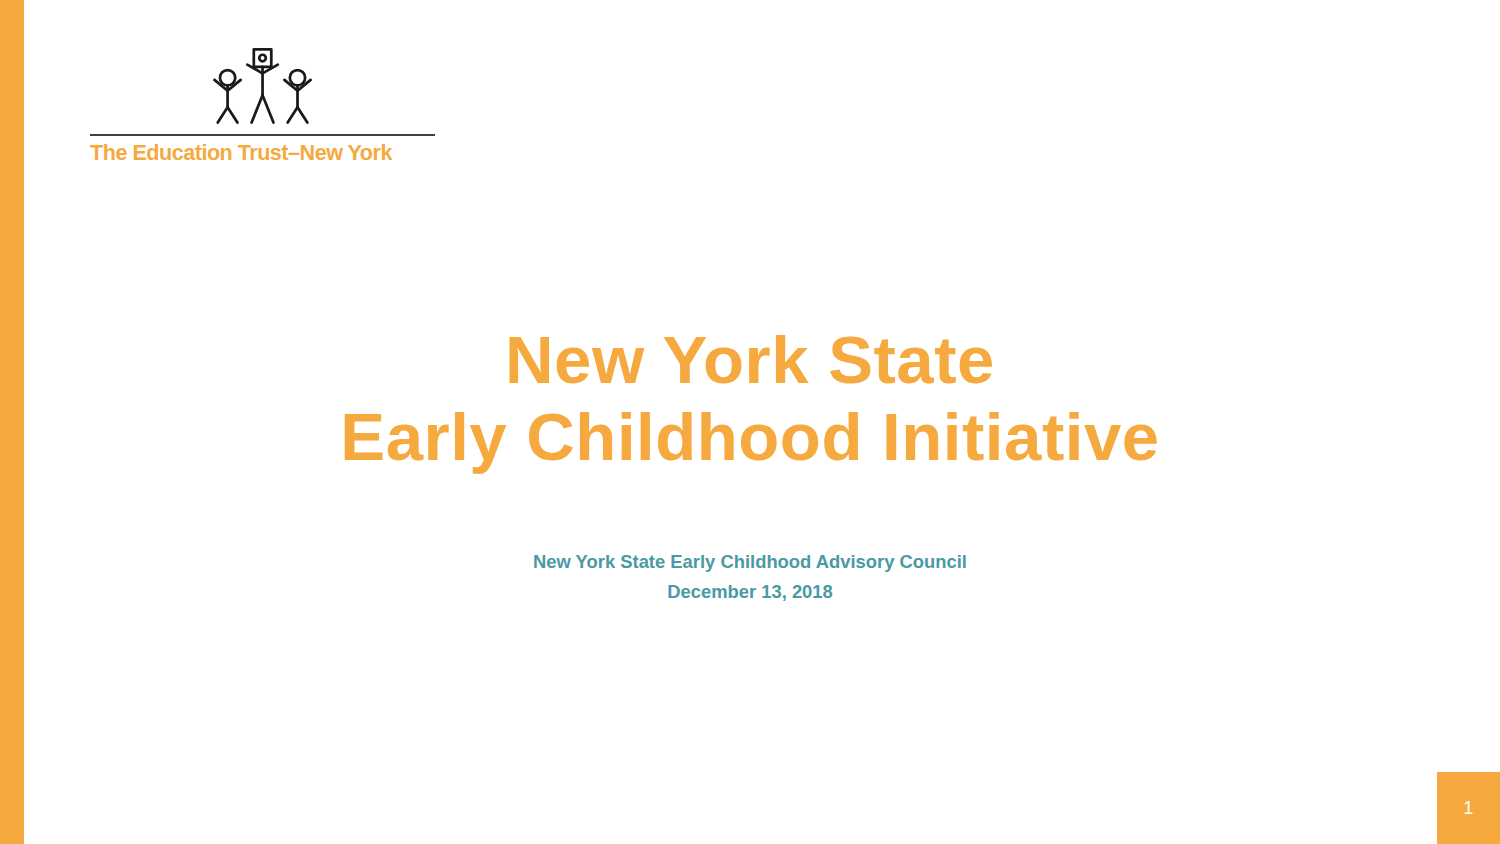The Education Trust–New York
New York State
Early Childhood Initiative
New York State Early Childhood Advisory Council
December 13, 2018
1